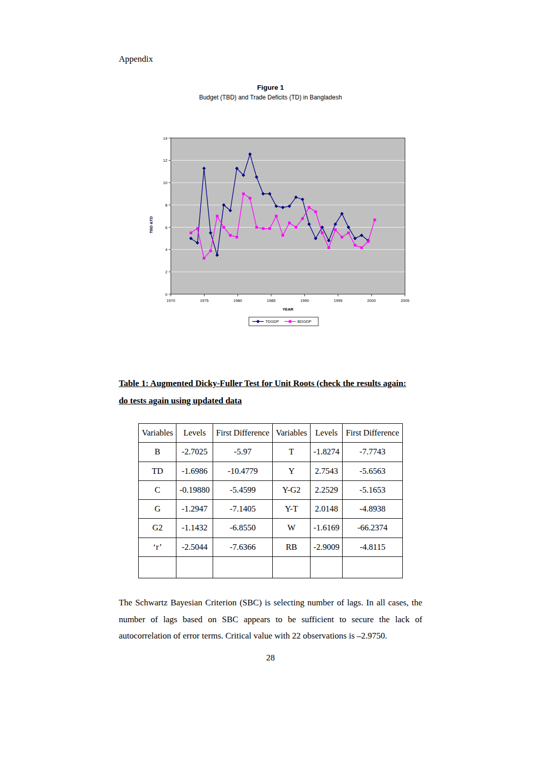Appendix
Figure 1 Budget (TBD) and Trade Deficits (TD) in Bangladesh
0 2 4 6 8 10 12 14 TBD &TD 1970 1975 1980 1985 1990 1995 2000 2005 YEAR TDGDP BDGDP
Table 1: Augmented Dicky-Fuller Test for Unit Roots (check the results again: do tests again using updated data
| Variables | Levels | First Difference | Variables | Levels | First Difference |
| --- | --- | --- | --- | --- | --- |
| B | -2.7025 | -5.97 | T | -1.8274 | -7.7743 |
| TD | -1.6986 | -10.4779 | Y | 2.7543 | -5.6563 |
| C | -0.19880 | -5.4599 | Y-G2 | 2.2529 | -5.1653 |
| G | -1.2947 | -7.1405 | Y-T | 2.0148 | -4.8938 |
| G2 | -1.1432 | -6.8550 | W | -1.6169 | -66.2374 |
| ‘r’ | -2.5044 | -7.6366 | RB | -2.9009 | -4.8115 |
The Schwartz Bayesian Criterion (SBC) is selecting number of lags. In all cases, the number of lags based on SBC appears to be sufficient to secure the lack of autocorrelation of error terms. Critical value with 22 observations is –2.9750.
28